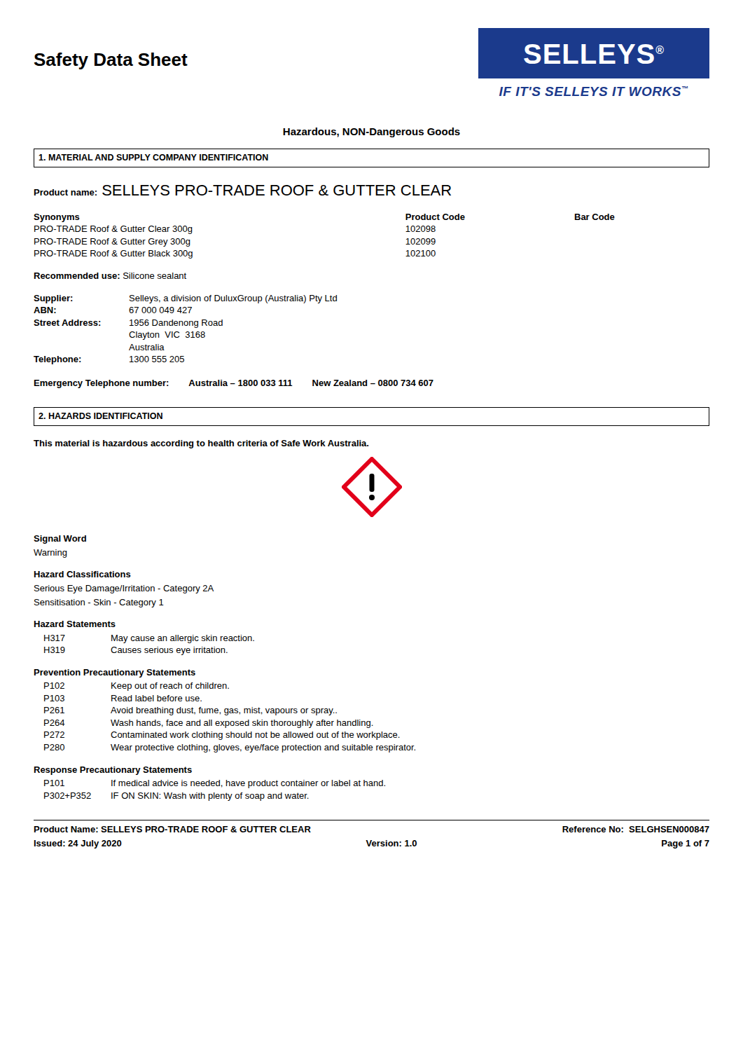Safety Data Sheet
SELLEYS®
IF IT'S SELLEYS IT WORKS™
Hazardous, NON-Dangerous Goods
1. MATERIAL AND SUPPLY COMPANY IDENTIFICATION
Product name: SELLEYS PRO-TRADE ROOF & GUTTER CLEAR
| Synonyms | Product Code | Bar Code |
| PRO-TRADE Roof & Gutter Clear 300g | 102098 | |
| PRO-TRADE Roof & Gutter Grey 300g | 102099 | |
| PRO-TRADE Roof & Gutter Black 300g | 102100 | |
Recommended use: Silicone sealant
| Supplier: | Selleys, a division of DuluxGroup (Australia) Pty Ltd |
| ABN: | 67 000 049 427 |
| Street Address: | 1956 Dandenong Road |
| | Clayton VIC 3168 |
| | Australia |
| Telephone: | 1300 555 205 |
Emergency Telephone number: Australia – 1800 033 111 New Zealand – 0800 734 607
2. HAZARDS IDENTIFICATION
This material is hazardous according to health criteria of Safe Work Australia.
Signal Word
Warning
Hazard Classifications
Serious Eye Damage/Irritation - Category 2A
Sensitisation - Skin - Category 1
Hazard Statements
H317 May cause an allergic skin reaction.
H319 Causes serious eye irritation.
Prevention Precautionary Statements
P102 Keep out of reach of children.
P103 Read label before use.
P261 Avoid breathing dust, fume, gas, mist, vapours or spray..
P264 Wash hands, face and all exposed skin thoroughly after handling.
P272 Contaminated work clothing should not be allowed out of the workplace.
P280 Wear protective clothing, gloves, eye/face protection and suitable respirator.
Response Precautionary Statements
P101 If medical advice is needed, have product container or label at hand.
P302+P352 IF ON SKIN: Wash with plenty of soap and water.
Product Name: SELLEYS PRO-TRADE ROOF & GUTTER CLEAR Reference No: SELGHSEN000847
Issued: 24 July 2020 Version: 1.0 Page 1 of 7